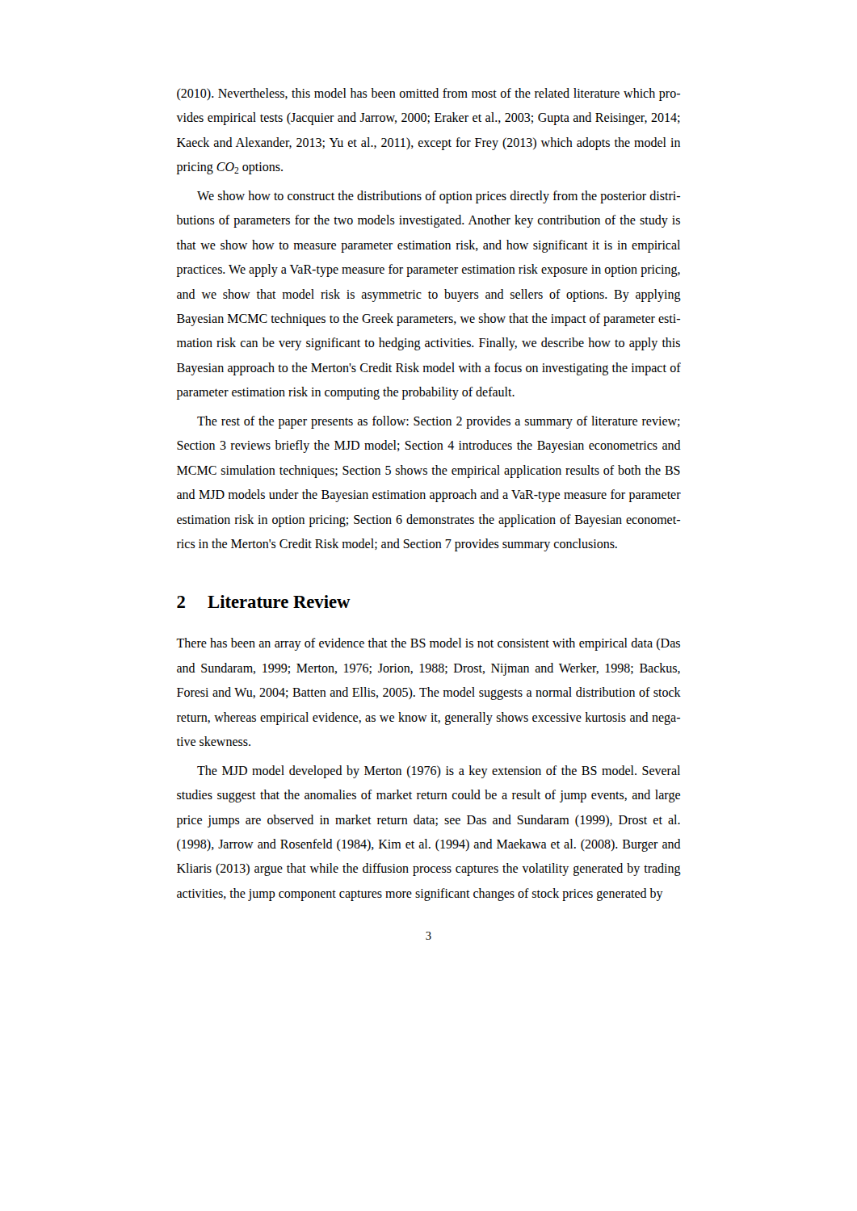(2010). Nevertheless, this model has been omitted from most of the related literature which provides empirical tests (Jacquier and Jarrow, 2000; Eraker et al., 2003; Gupta and Reisinger, 2014; Kaeck and Alexander, 2013; Yu et al., 2011), except for Frey (2013) which adopts the model in pricing CO2 options.
We show how to construct the distributions of option prices directly from the posterior distributions of parameters for the two models investigated. Another key contribution of the study is that we show how to measure parameter estimation risk, and how significant it is in empirical practices. We apply a VaR-type measure for parameter estimation risk exposure in option pricing, and we show that model risk is asymmetric to buyers and sellers of options. By applying Bayesian MCMC techniques to the Greek parameters, we show that the impact of parameter estimation risk can be very significant to hedging activities. Finally, we describe how to apply this Bayesian approach to the Merton's Credit Risk model with a focus on investigating the impact of parameter estimation risk in computing the probability of default.
The rest of the paper presents as follow: Section 2 provides a summary of literature review; Section 3 reviews briefly the MJD model; Section 4 introduces the Bayesian econometrics and MCMC simulation techniques; Section 5 shows the empirical application results of both the BS and MJD models under the Bayesian estimation approach and a VaR-type measure for parameter estimation risk in option pricing; Section 6 demonstrates the application of Bayesian econometrics in the Merton's Credit Risk model; and Section 7 provides summary conclusions.
2 Literature Review
There has been an array of evidence that the BS model is not consistent with empirical data (Das and Sundaram, 1999; Merton, 1976; Jorion, 1988; Drost, Nijman and Werker, 1998; Backus, Foresi and Wu, 2004; Batten and Ellis, 2005). The model suggests a normal distribution of stock return, whereas empirical evidence, as we know it, generally shows excessive kurtosis and negative skewness.
The MJD model developed by Merton (1976) is a key extension of the BS model. Several studies suggest that the anomalies of market return could be a result of jump events, and large price jumps are observed in market return data; see Das and Sundaram (1999), Drost et al. (1998), Jarrow and Rosenfeld (1984), Kim et al. (1994) and Maekawa et al. (2008). Burger and Kliaris (2013) argue that while the diffusion process captures the volatility generated by trading activities, the jump component captures more significant changes of stock prices generated by
3